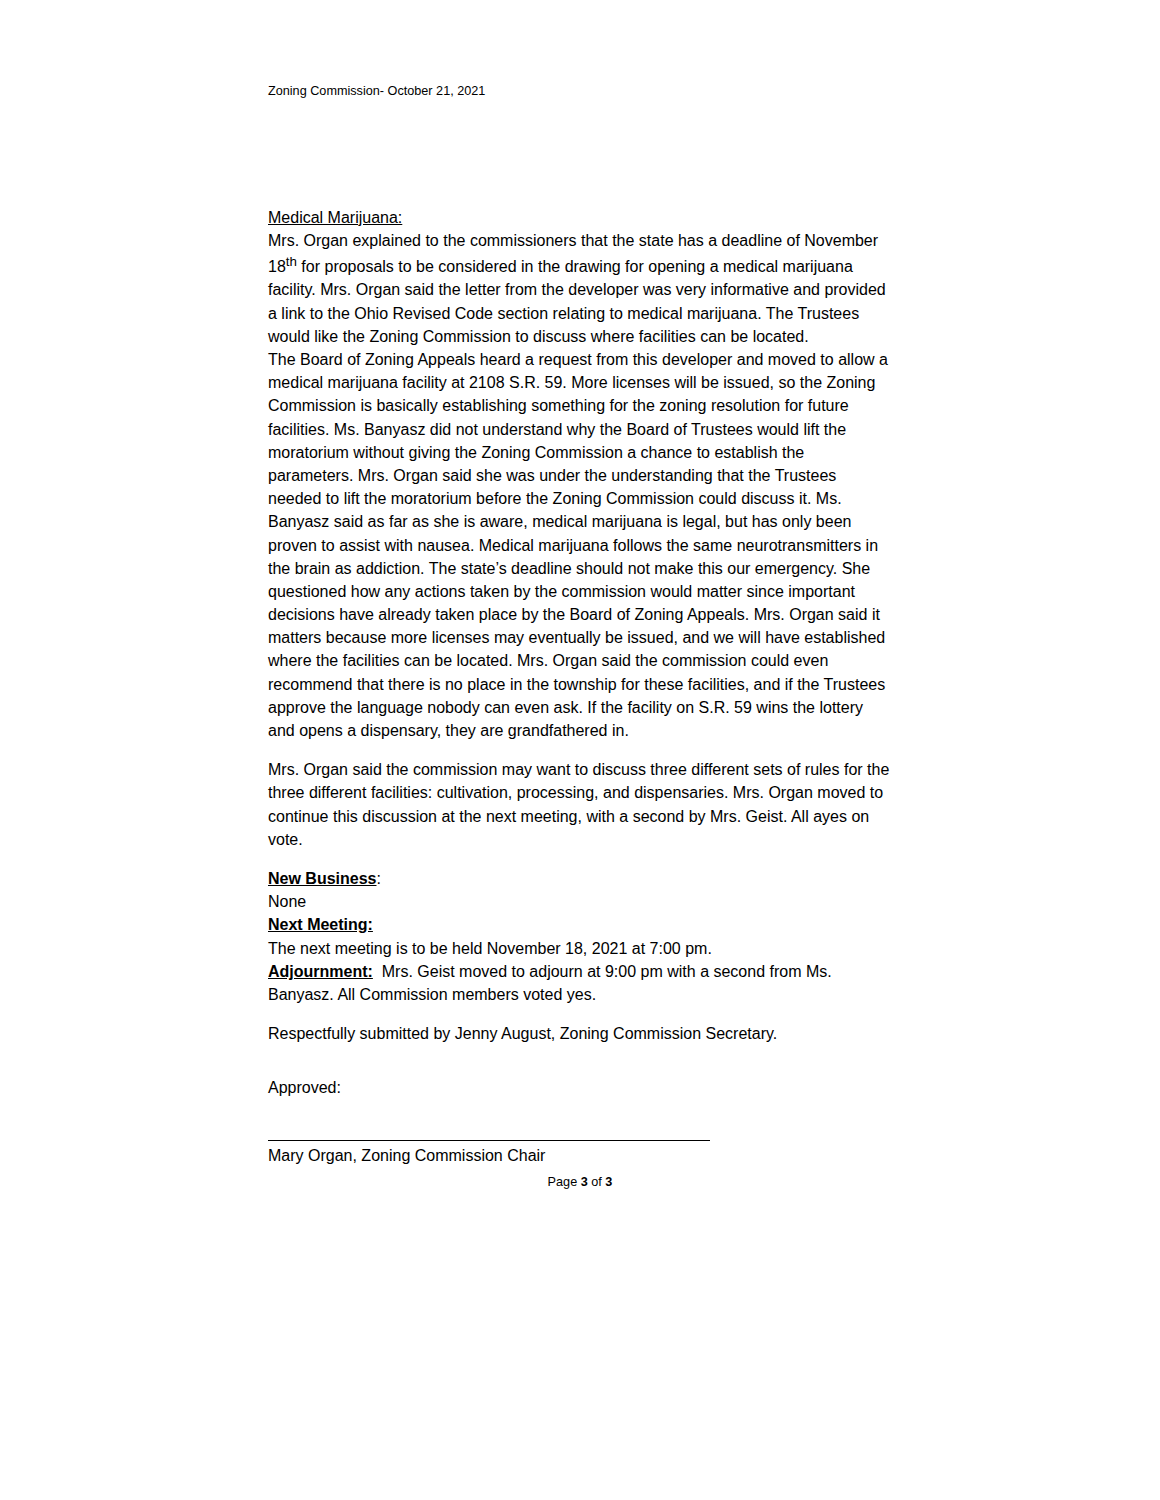Zoning Commission- October 21, 2021
Medical Marijuana:
Mrs. Organ explained to the commissioners that the state has a deadline of November 18th for proposals to be considered in the drawing for opening a medical marijuana facility. Mrs. Organ said the letter from the developer was very informative and provided a link to the Ohio Revised Code section relating to medical marijuana. The Trustees would like the Zoning Commission to discuss where facilities can be located.
The Board of Zoning Appeals heard a request from this developer and moved to allow a medical marijuana facility at 2108 S.R. 59. More licenses will be issued, so the Zoning Commission is basically establishing something for the zoning resolution for future facilities. Ms. Banyasz did not understand why the Board of Trustees would lift the moratorium without giving the Zoning Commission a chance to establish the parameters. Mrs. Organ said she was under the understanding that the Trustees needed to lift the moratorium before the Zoning Commission could discuss it. Ms. Banyasz said as far as she is aware, medical marijuana is legal, but has only been proven to assist with nausea. Medical marijuana follows the same neurotransmitters in the brain as addiction. The state’s deadline should not make this our emergency. She questioned how any actions taken by the commission would matter since important decisions have already taken place by the Board of Zoning Appeals. Mrs. Organ said it matters because more licenses may eventually be issued, and we will have established where the facilities can be located. Mrs. Organ said the commission could even recommend that there is no place in the township for these facilities, and if the Trustees approve the language nobody can even ask. If the facility on S.R. 59 wins the lottery and opens a dispensary, they are grandfathered in.
Mrs. Organ said the commission may want to discuss three different sets of rules for the three different facilities: cultivation, processing, and dispensaries. Mrs. Organ moved to continue this discussion at the next meeting, with a second by Mrs. Geist. All ayes on vote.
New Business:
None
Next Meeting:
The next meeting is to be held November 18, 2021 at 7:00 pm.
Adjournment: Mrs. Geist moved to adjourn at 9:00 pm with a second from Ms. Banyasz. All Commission members voted yes.
Respectfully submitted by Jenny August, Zoning Commission Secretary.
Approved:
Mary Organ, Zoning Commission Chair
Page 3 of 3